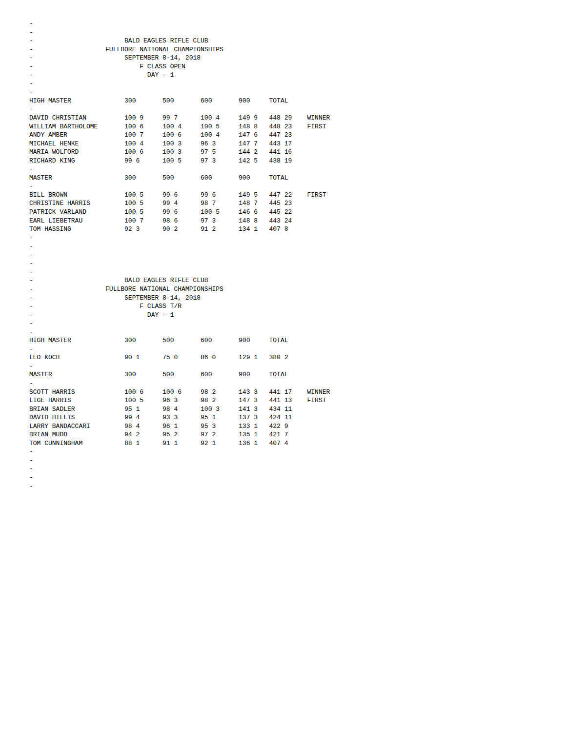-
-
-                        BALD EAGLES RIFLE CLUB
-                   FULLBORE NATIONAL CHAMPIONSHIPS
-                        SEPTEMBER 8-14, 2018
-                            F CLASS OPEN
-                              DAY - 1
-
-
HIGH MASTER              300       500       600       900     TOTAL
-
DAVID CHRISTIAN          100 9     99 7      100 4     149 9   448 29    WINNER
WILLIAM BARTHOLOME       100 6     100 4     100 5     148 8   448 23    FIRST
ANDY AMBER               100 7     100 6     100 4     147 6   447 23
MICHAEL HENKE            100 4     100 3     96 3      147 7   443 17
MARIA WOLFORD            100 6     100 3     97 5      144 2   441 16
RICHARD KING             99 6      100 5     97 3      142 5   438 19
-
MASTER                   300       500       600       900     TOTAL
-
BILL BROWN               100 5     99 6      99 6      149 5   447 22    FIRST
CHRISTINE HARRIS         100 5     99 4      98 7      148 7   445 23
PATRICK VARLAND          100 5     99 6      100 5     146 6   445 22
EARL LIEBETRAU           100 7     98 6      97 3      148 8   443 24
TOM HASSING              92 3      90 2      91 2      134 1   407 8
-
-
-
-
-
-                        BALD EAGLES RIFLE CLUB
-                   FULLBORE NATIONAL CHAMPIONSHIPS
-                        SEPTEMBER 8-14, 2018
-                            F CLASS T/R
-                              DAY - 1
-
-
HIGH MASTER              300       500       600       900     TOTAL
-
LEO KOCH                 90 1      75 0      86 0      129 1   380 2
-
MASTER                   300       500       600       900     TOTAL
-
SCOTT HARRIS             100 6     100 6     98 2      143 3   441 17    WINNER
LIGE HARRIS              100 5     96 3      98 2      147 3   441 13    FIRST
BRIAN SADLER             95 1      98 4      100 3     141 3   434 11
DAVID HILLIS             99 4      93 3      95 1      137 3   424 11
LARRY BANDACCARI         98 4      96 1      95 3      133 1   422 9
BRIAN MUDD               94 2      95 2      97 2      135 1   421 7
TOM CUNNINGHAM           88 1      91 1      92 1      136 1   407 4
-
-
-
-
-